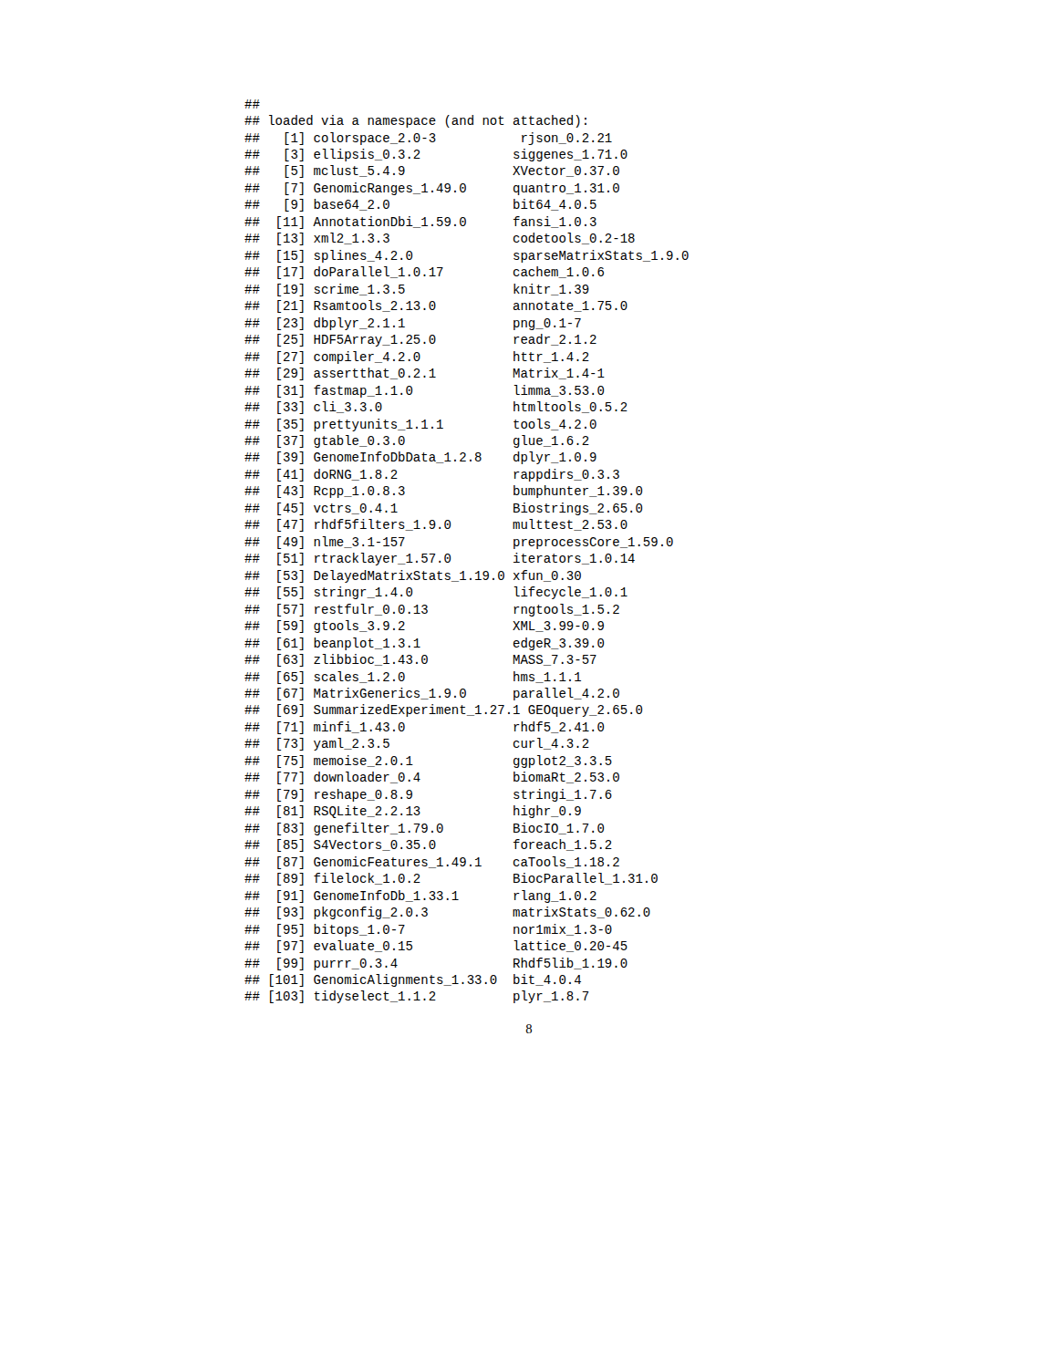##
## loaded via a namespace (and not attached):
##   [1] colorspace_2.0-3           rjson_0.2.21
##   [3] ellipsis_0.3.2            siggenes_1.71.0
##   [5] mclust_5.4.9              XVector_0.37.0
##   [7] GenomicRanges_1.49.0      quantro_1.31.0
##   [9] base64_2.0                bit64_4.0.5
##  [11] AnnotationDbi_1.59.0      fansi_1.0.3
##  [13] xml2_1.3.3                codetools_0.2-18
##  [15] splines_4.2.0             sparseMatrixStats_1.9.0
##  [17] doParallel_1.0.17         cachem_1.0.6
##  [19] scrime_1.3.5              knitr_1.39
##  [21] Rsamtools_2.13.0          annotate_1.75.0
##  [23] dbplyr_2.1.1              png_0.1-7
##  [25] HDF5Array_1.25.0          readr_2.1.2
##  [27] compiler_4.2.0            httr_1.4.2
##  [29] assertthat_0.2.1          Matrix_1.4-1
##  [31] fastmap_1.1.0             limma_3.53.0
##  [33] cli_3.3.0                 htmltools_0.5.2
##  [35] prettyunits_1.1.1         tools_4.2.0
##  [37] gtable_0.3.0              glue_1.6.2
##  [39] GenomeInfoDbData_1.2.8    dplyr_1.0.9
##  [41] doRNG_1.8.2               rappdirs_0.3.3
##  [43] Rcpp_1.0.8.3              bumphunter_1.39.0
##  [45] vctrs_0.4.1               Biostrings_2.65.0
##  [47] rhdf5filters_1.9.0        multtest_2.53.0
##  [49] nlme_3.1-157              preprocessCore_1.59.0
##  [51] rtracklayer_1.57.0        iterators_1.0.14
##  [53] DelayedMatrixStats_1.19.0 xfun_0.30
##  [55] stringr_1.4.0             lifecycle_1.0.1
##  [57] restfulr_0.0.13           rngtools_1.5.2
##  [59] gtools_3.9.2              XML_3.99-0.9
##  [61] beanplot_1.3.1            edgeR_3.39.0
##  [63] zlibbioc_1.43.0           MASS_7.3-57
##  [65] scales_1.2.0              hms_1.1.1
##  [67] MatrixGenerics_1.9.0      parallel_4.2.0
##  [69] SummarizedExperiment_1.27.1 GEOquery_2.65.0
##  [71] minfi_1.43.0              rhdf5_2.41.0
##  [73] yaml_2.3.5                curl_4.3.2
##  [75] memoise_2.0.1             ggplot2_3.3.5
##  [77] downloader_0.4            biomaRt_2.53.0
##  [79] reshape_0.8.9             stringi_1.7.6
##  [81] RSQLite_2.2.13            highr_0.9
##  [83] genefilter_1.79.0         BiocIO_1.7.0
##  [85] S4Vectors_0.35.0          foreach_1.5.2
##  [87] GenomicFeatures_1.49.1    caTools_1.18.2
##  [89] filelock_1.0.2            BiocParallel_1.31.0
##  [91] GenomeInfoDb_1.33.1       rlang_1.0.2
##  [93] pkgconfig_2.0.3           matrixStats_0.62.0
##  [95] bitops_1.0-7              nor1mix_1.3-0
##  [97] evaluate_0.15             lattice_0.20-45
##  [99] purrr_0.3.4               Rhdf5lib_1.19.0
## [101] GenomicAlignments_1.33.0  bit_4.0.4
## [103] tidyselect_1.1.2          plyr_1.8.7
8